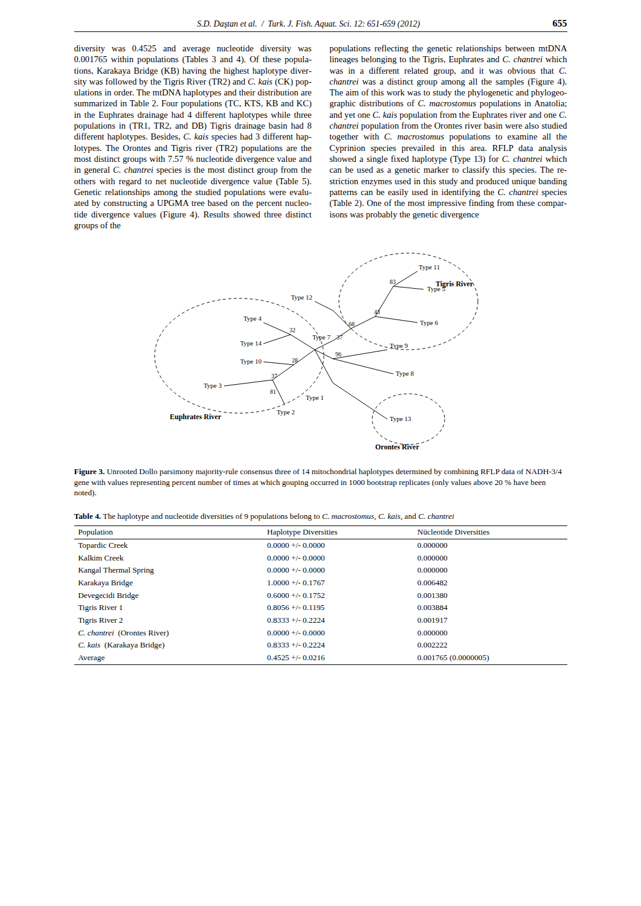S.D. Daştan et al. / Turk. J. Fish. Aquat. Sci. 12: 651-659 (2012)
655
diversity was 0.4525 and average nucleotide diversity was 0.001765 within populations (Tables 3 and 4). Of these populations, Karakaya Bridge (KB) having the highest haplotype diversity was followed by the Tigris River (TR2) and C. kais (CK) populations in order. The mtDNA haplotypes and their distribution are summarized in Table 2. Four populations (TC, KTS, KB and KC) in the Euphrates drainage had 4 different haplotypes while three populations in (TR1, TR2, and DB) Tigris drainage basin had 8 different haplotypes. Besides, C. kais species had 3 different haplotypes. The Orontes and Tigris river (TR2) populations are the most distinct groups with 7.57 % nucleotide divergence value and in general C. chantrei species is the most distinct group from the others with regard to net nucleotide divergence value (Table 5). Genetic relationships among the studied populations were evaluated by constructing a UPGMA tree based on the percent nucleotide divergence values (Figure 4). Results showed three distinct groups of the
populations reflecting the genetic relationships between mtDNA lineages belonging to the Tigris, Euphrates and C. chantrei which was in a different related group, and it was obvious that C. chantrei was a distinct group among all the samples (Figure 4). The aim of this work was to study the phylogenetic and phylogeographic distributions of C. macrostomus populations in Anatolia; and yet one C. kais population from the Euphrates river and one C. chantrei population from the Orontes river basin were also studied together with C. macrostomus populations to examine all the Cyprinion species prevailed in this area. RFLP data analysis showed a single fixed haplotype (Type 13) for C. chantrei which can be used as a genetic marker to classify this species. The restriction enzymes used in this study and produced unique banding patterns can be easily used in identifying the C. chantrei species (Table 2). One of the most impressive finding from these comparisons was probably the genetic divergence
Type 11 Type 5 Type 6 Type 9 Type 8 Type 12 Type 4 Type 14 Type 10 Type 3 Type 2 Type 1 Type 7 Type 13 83 43 68 37 32 28 37 81 96 Tigris River Euphrates River Orontes River
Figure 3. Unrooted Dollo parsimony majority-rule consensus three of 14 mitochondrial haplotypes determined by combining RFLP data of NADH-3/4 gene with values representing percent number of times at which gouping occurred in 1000 bootstrap replicates (only values above 20 % have been noted).
Table 4. The haplotype and nucleotide diversities of 9 populations belong to C. macrostomus, C. kais, and C. chantrei
| Population | Haplotype Diversities | Nücleotide Diversities |
| --- | --- | --- |
| Topardic Creek | 0.0000 +/- 0.0000 | 0.000000 |
| Kalkim Creek | 0.0000 +/- 0.0000 | 0.000000 |
| Kangal Thermal Spring | 0.0000 +/- 0.0000 | 0.000000 |
| Karakaya Bridge | 1.0000 +/- 0.1767 | 0.006482 |
| Devegecidi Bridge | 0.6000 +/- 0.1752 | 0.001380 |
| Tigris River 1 | 0.8056 +/- 0.1195 | 0.003884 |
| Tigris River 2 | 0.8333 +/- 0.2224 | 0.001917 |
| C. chantrei (Orontes River) | 0.0000 +/- 0.0000 | 0.000000 |
| C. kais (Karakaya Bridge) | 0.8333 +/- 0.2224 | 0.002222 |
| Average | 0.4525 +/- 0.0216 | 0.001765 (0.0000005) |